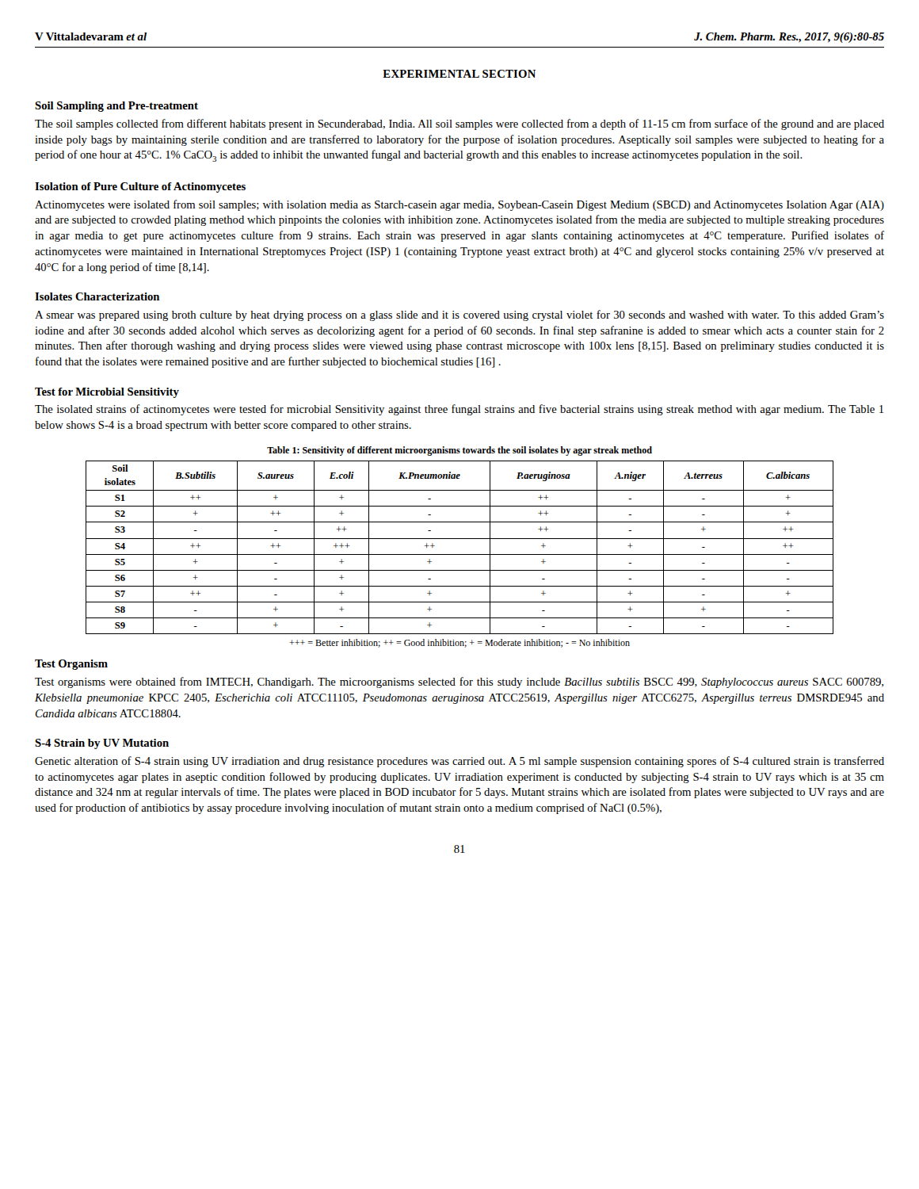V Vittaladevaram et al
J. Chem. Pharm. Res., 2017, 9(6):80-85
EXPERIMENTAL SECTION
Soil Sampling and Pre-treatment
The soil samples collected from different habitats present in Secunderabad, India. All soil samples were collected from a depth of 11-15 cm from surface of the ground and are placed inside poly bags by maintaining sterile condition and are transferred to laboratory for the purpose of isolation procedures. Aseptically soil samples were subjected to heating for a period of one hour at 45°C. 1% CaCO3 is added to inhibit the unwanted fungal and bacterial growth and this enables to increase actinomycetes population in the soil.
Isolation of Pure Culture of Actinomycetes
Actinomycetes were isolated from soil samples; with isolation media as Starch-casein agar media, Soybean-Casein Digest Medium (SBCD) and Actinomycetes Isolation Agar (AIA) and are subjected to crowded plating method which pinpoints the colonies with inhibition zone. Actinomycetes isolated from the media are subjected to multiple streaking procedures in agar media to get pure actinomycetes culture from 9 strains. Each strain was preserved in agar slants containing actinomycetes at 4°C temperature. Purified isolates of actinomycetes were maintained in International Streptomyces Project (ISP) 1 (containing Tryptone yeast extract broth) at 4°C and glycerol stocks containing 25% v/v preserved at 40°C for a long period of time [8,14].
Isolates Characterization
A smear was prepared using broth culture by heat drying process on a glass slide and it is covered using crystal violet for 30 seconds and washed with water. To this added Gram’s iodine and after 30 seconds added alcohol which serves as decolorizing agent for a period of 60 seconds. In final step safranine is added to smear which acts a counter stain for 2 minutes. Then after thorough washing and drying process slides were viewed using phase contrast microscope with 100x lens [8,15]. Based on preliminary studies conducted it is found that the isolates were remained positive and are further subjected to biochemical studies [16] .
Test for Microbial Sensitivity
The isolated strains of actinomycetes were tested for microbial Sensitivity against three fungal strains and five bacterial strains using streak method with agar medium. The Table 1 below shows S-4 is a broad spectrum with better score compared to other strains.
Table 1: Sensitivity of different microorganisms towards the soil isolates by agar streak method
| Soil isolates | B.Subtilis | S.aureus | E.coli | K.Pneumoniae | P.aeruginosa | A.niger | A.terreus | C.albicans |
| --- | --- | --- | --- | --- | --- | --- | --- | --- |
| S1 | ++ | + | + | - | ++ | - | - | + |
| S2 | + | ++ | + | - | ++ | - | - | + |
| S3 | - | - | ++ | - | ++ | - | + | ++ |
| S4 | ++ | ++ | +++ | ++ | + | + | - | ++ |
| S5 | + | - | + | + | + | - | - | - |
| S6 | + | - | + | - | - | - | - | - |
| S7 | ++ | - | + | + | + | + | - | + |
| S8 | - | + | + | + | - | + | + | - |
| S9 | - | + | - | + | - | - | - | - |
+++ = Better inhibition; ++ = Good inhibition; + = Moderate inhibition; - = No inhibition
Test Organism
Test organisms were obtained from IMTECH, Chandigarh. The microorganisms selected for this study include Bacillus subtilis BSCC 499, Staphylococcus aureus SACC 600789, Klebsiella pneumoniae KPCC 2405, Escherichia coli ATCC11105, Pseudomonas aeruginosa ATCC25619, Aspergillus niger ATCC6275, Aspergillus terreus DMSRDE945 and Candida albicans ATCC18804.
S-4 Strain by UV Mutation
Genetic alteration of S-4 strain using UV irradiation and drug resistance procedures was carried out. A 5 ml sample suspension containing spores of S-4 cultured strain is transferred to actinomycetes agar plates in aseptic condition followed by producing duplicates. UV irradiation experiment is conducted by subjecting S-4 strain to UV rays which is at 35 cm distance and 324 nm at regular intervals of time. The plates were placed in BOD incubator for 5 days. Mutant strains which are isolated from plates were subjected to UV rays and are used for production of antibiotics by assay procedure involving inoculation of mutant strain onto a medium comprised of NaCl (0.5%),
81